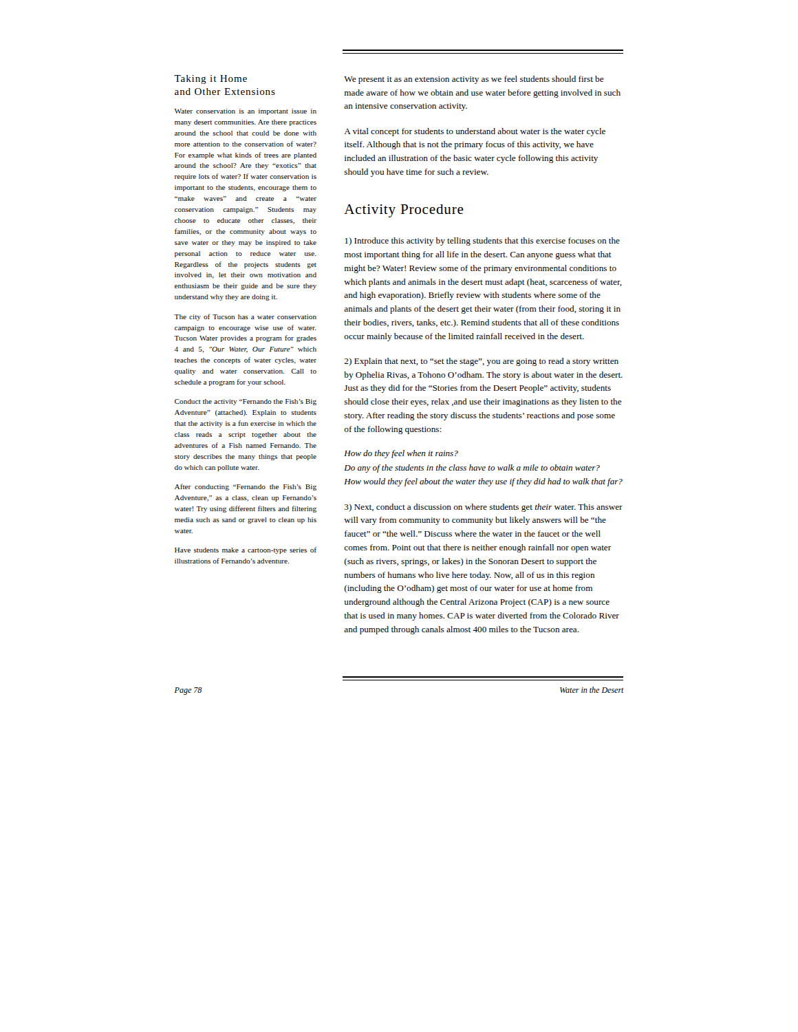Taking it Home
and Other Extensions
Water conservation is an important issue in many desert communities. Are there practices around the school that could be done with more attention to the conservation of water? For example what kinds of trees are planted around the school? Are they “exotics” that require lots of water? If water conservation is important to the students, encourage them to “make waves” and create a “water conservation campaign.” Students may choose to educate other classes, their families, or the community about ways to save water or they may be inspired to take personal action to reduce water use. Regardless of the projects students get involved in, let their own motivation and enthusiasm be their guide and be sure they understand why they are doing it.
The city of Tucson has a water conservation campaign to encourage wise use of water. Tucson Water provides a program for grades 4 and 5, "Our Water, Our Future" which teaches the concepts of water cycles, water quality and water conservation. Call to schedule a program for your school.
Conduct the activity “Fernando the Fish’s Big Adventure” (attached). Explain to students that the activity is a fun exercise in which the class reads a script together about the adventures of a Fish named Fernando. The story describes the many things that people do which can pollute water.
After conducting “Fernando the Fish’s Big Adventure,” as a class, clean up Fernando’s water! Try using different filters and filtering media such as sand or gravel to clean up his water.
Have students make a cartoon-type series of illustrations of Fernando’s adventure.
We present it as an extension activity as we feel students should first be made aware of how we obtain and use water before getting involved in such an intensive conservation activity.
A vital concept for students to understand about water is the water cycle itself. Although that is not the primary focus of this activity, we have included an illustration of the basic water cycle following this activity should you have time for such a review.
Activity Procedure
1) Introduce this activity by telling students that this exercise focuses on the most important thing for all life in the desert. Can anyone guess what that might be? Water! Review some of the primary environmental conditions to which plants and animals in the desert must adapt (heat, scarceness of water, and high evaporation). Briefly review with students where some of the animals and plants of the desert get their water (from their food, storing it in their bodies, rivers, tanks, etc.). Remind students that all of these conditions occur mainly because of the limited rainfall received in the desert.
2) Explain that next, to “set the stage”, you are going to read a story written by Ophelia Rivas, a Tohono O’odham. The story is about water in the desert. Just as they did for the “Stories from the Desert People” activity, students should close their eyes, relax ,and use their imaginations as they listen to the story. After reading the story discuss the students’ reactions and pose some of the following questions:
How do they feel when it rains?
Do any of the students in the class have to walk a mile to obtain water?
How would they feel about the water they use if they did had to walk that far?
3) Next, conduct a discussion on where students get their water. This answer will vary from community to community but likely answers will be “the faucet” or “the well.” Discuss where the water in the faucet or the well comes from. Point out that there is neither enough rainfall nor open water (such as rivers, springs, or lakes) in the Sonoran Desert to support the numbers of humans who live here today. Now, all of us in this region (including the O’odham) get most of our water for use at home from underground although the Central Arizona Project (CAP) is a new source that is used in many homes. CAP is water diverted from the Colorado River and pumped through canals almost 400 miles to the Tucson area.
Page 78 Water in the Desert